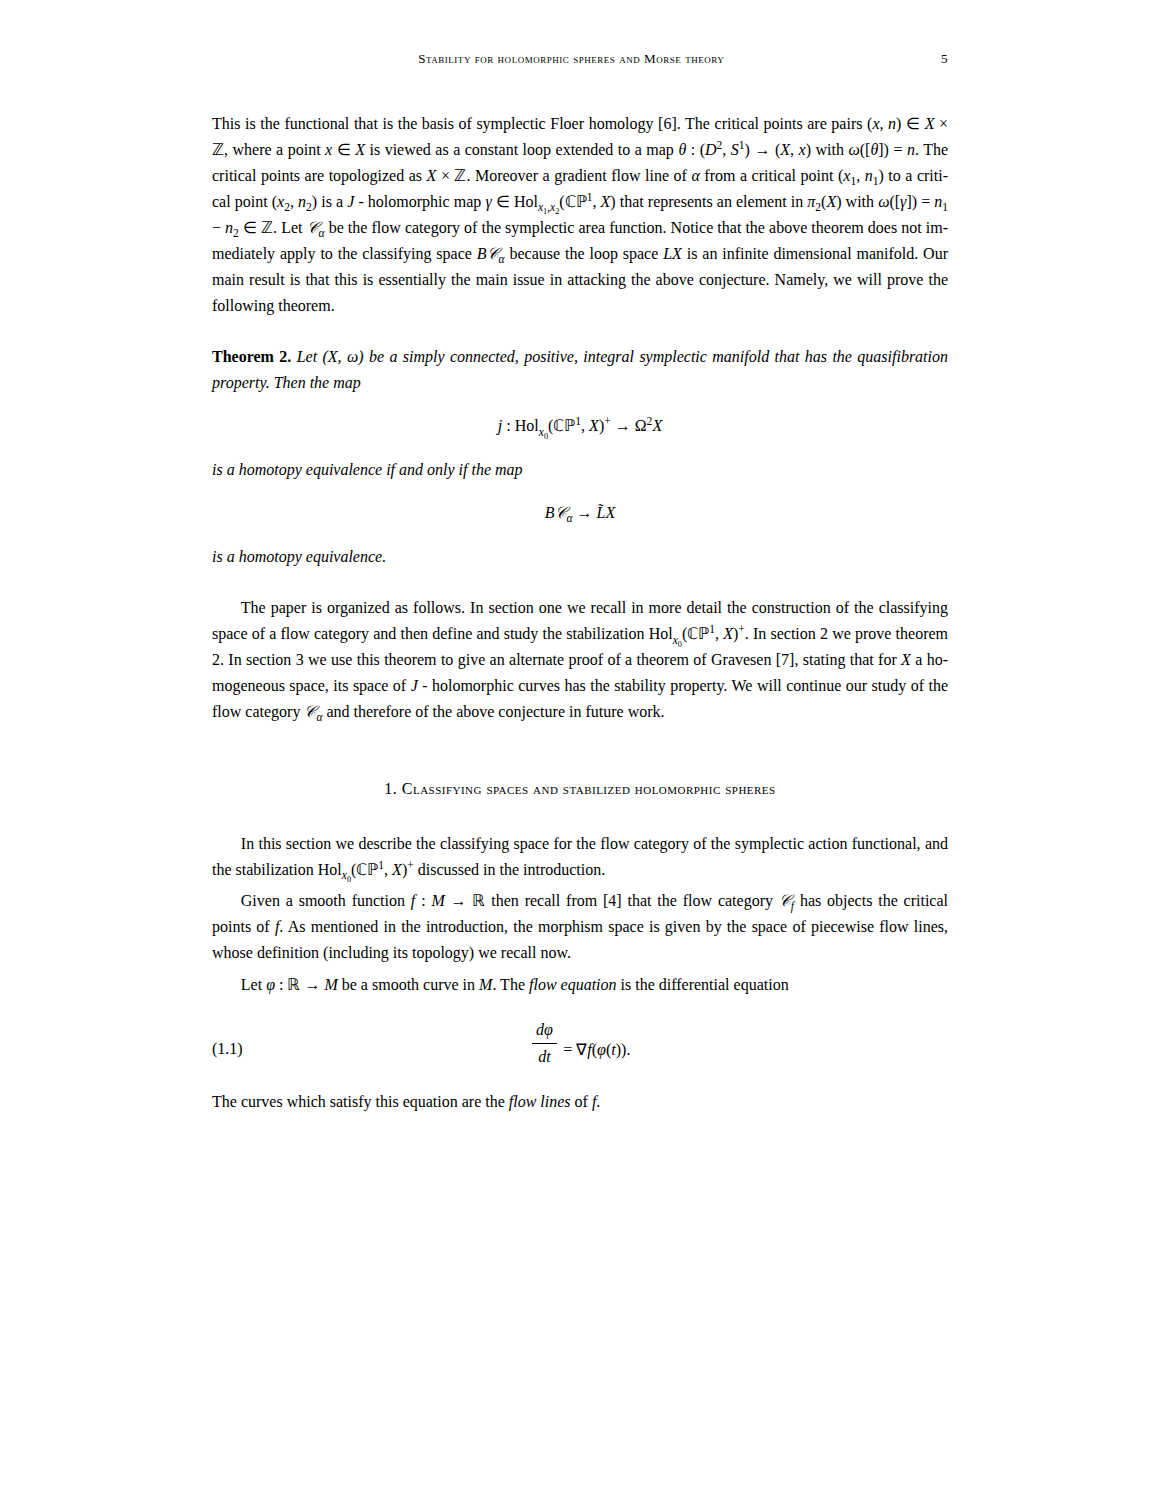Stability for holomorphic spheres and Morse theory 5
This is the functional that is the basis of symplectic Floer homology [6]. The critical points are pairs (x, n) ∈ X × ℤ, where a point x ∈ X is viewed as a constant loop extended to a map θ : (D2, S1) → (X, x) with ω([θ]) = n. The critical points are topologized as X × ℤ. Moreover a gradient flow line of α from a critical point (x1, n1) to a critical point (x2, n2) is a J - holomorphic map γ ∈ Holx1,x2(ℂℙ1, X) that represents an element in π2(X) with ω([γ]) = n1 − n2 ∈ ℤ. Let 𝒞α be the flow category of the symplectic area function. Notice that the above theorem does not immediately apply to the classifying space B𝒞α because the loop space LX is an infinite dimensional manifold. Our main result is that this is essentially the main issue in attacking the above conjecture. Namely, we will prove the following theorem.
Theorem 2. Let (X, ω) be a simply connected, positive, integral symplectic manifold that has the quasifibration property. Then the map
j : Holx0(ℂℙ1, X)+ → Ω2X
is a homotopy equivalence if and only if the map
B𝒞α → L̃X
is a homotopy equivalence.
The paper is organized as follows. In section one we recall in more detail the construction of the classifying space of a flow category and then define and study the stabilization Holx0(ℂℙ1, X)+. In section 2 we prove theorem 2. In section 3 we use this theorem to give an alternate proof of a theorem of Gravesen [7], stating that for X a homogeneous space, its space of J - holomorphic curves has the stability property. We will continue our study of the flow category 𝒞α and therefore of the above conjecture in future work.
1. Classifying spaces and stabilized holomorphic spheres
In this section we describe the classifying space for the flow category of the symplectic action functional, and the stabilization Holx0(ℂℙ1, X)+ discussed in the introduction.
Given a smooth function f : M → ℝ then recall from [4] that the flow category 𝒞f has objects the critical points of f. As mentioned in the introduction, the morphism space is given by the space of piecewise flow lines, whose definition (including its topology) we recall now.
Let φ : ℝ → M be a smooth curve in M. The flow equation is the differential equation
(1.1) dφ dt = ∇f(φ(t)).
The curves which satisfy this equation are the flow lines of f.